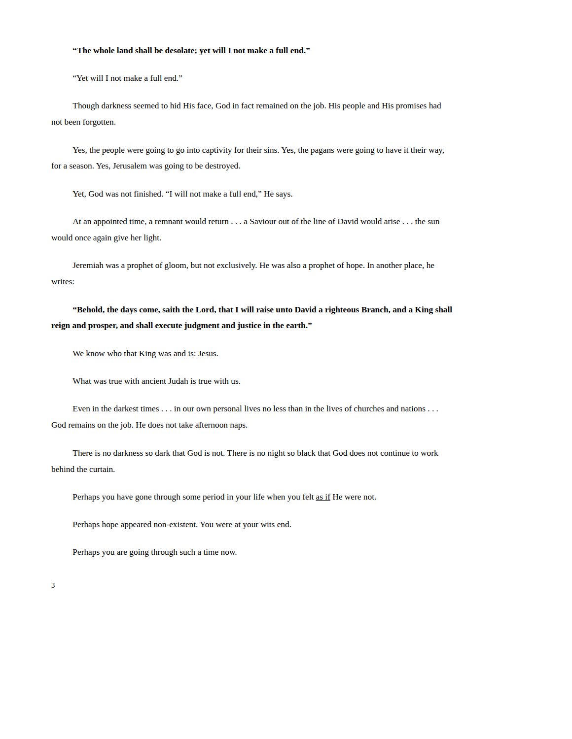“The whole land shall be desolate; yet will I not make a full end.”
“Yet will I not make a full end.”
Though darkness seemed to hid His face, God in fact remained on the job. His people and His promises had not been forgotten.
Yes, the people were going to go into captivity for their sins. Yes, the pagans were going to have it their way, for a season. Yes, Jerusalem was going to be destroyed.
Yet, God was not finished. “I will not make a full end,” He says.
At an appointed time, a remnant would return . . . a Saviour out of the line of David would arise . . . the sun would once again give her light.
Jeremiah was a prophet of gloom, but not exclusively. He was also a prophet of hope. In another place, he writes:
“Behold, the days come, saith the Lord, that I will raise unto David a righteous Branch, and a King shall reign and prosper, and shall execute judgment and justice in the earth.”
We know who that King was and is: Jesus.
What was true with ancient Judah is true with us.
Even in the darkest times . . . in our own personal lives no less than in the lives of churches and nations . . . God remains on the job. He does not take afternoon naps.
There is no darkness so dark that God is not. There is no night so black that God does not continue to work behind the curtain.
Perhaps you have gone through some period in your life when you felt as if He were not.
Perhaps hope appeared non-existent. You were at your wits end.
Perhaps you are going through such a time now.
3